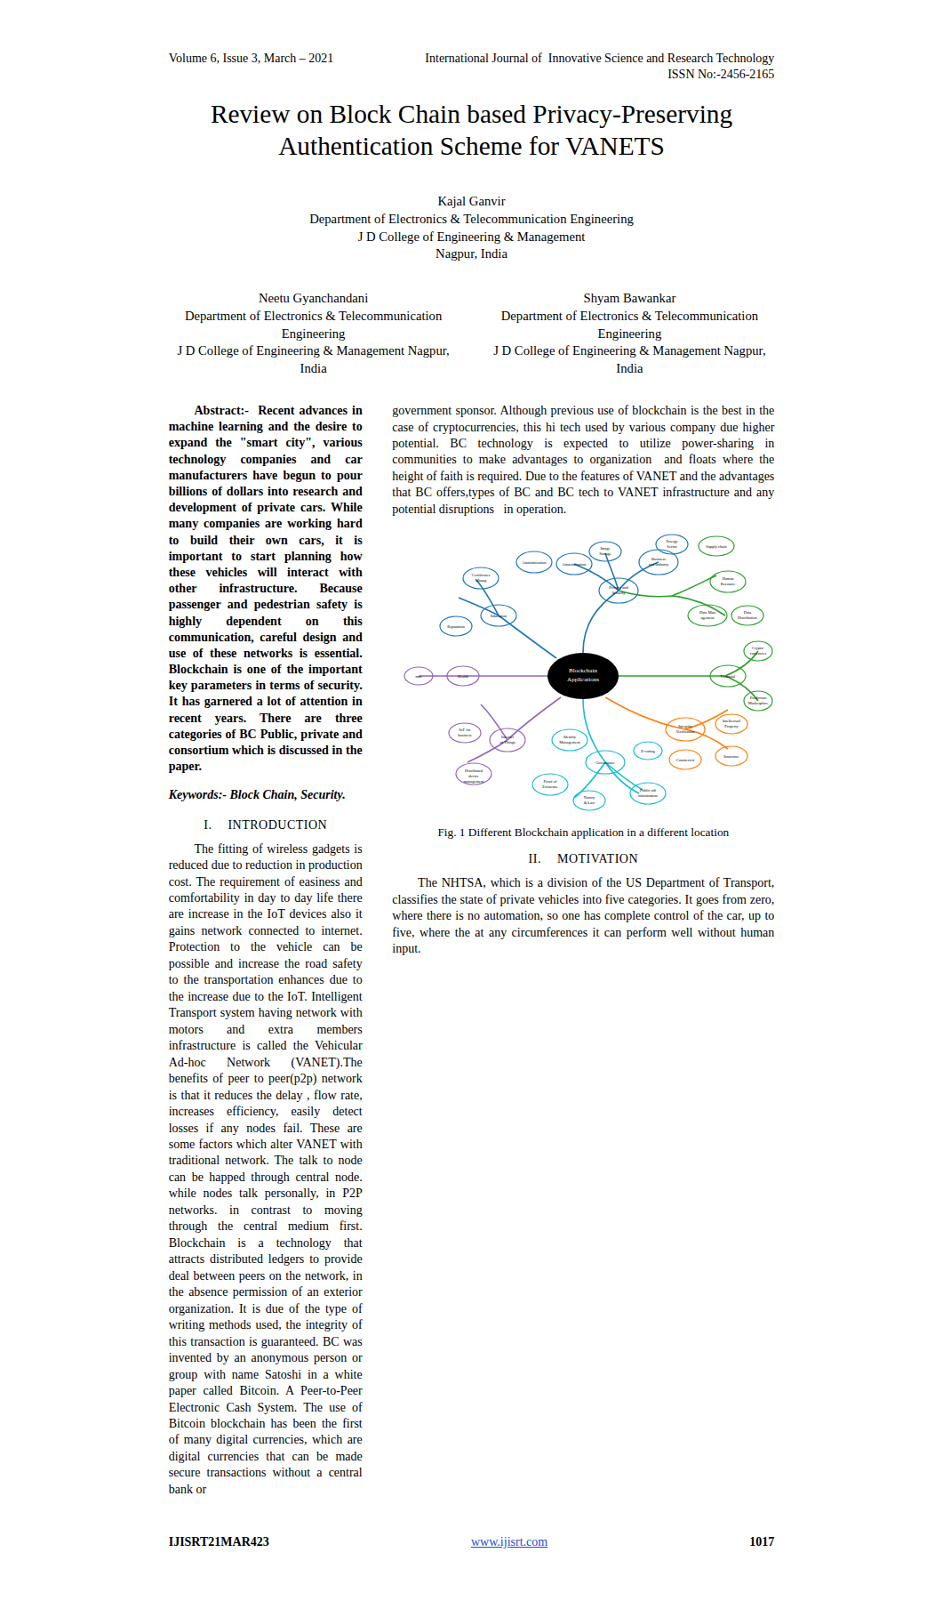Volume 6, Issue 3, March – 2021
International Journal of Innovative Science and Research Technology
ISSN No:-2456-2165
Review on Block Chain based Privacy-Preserving
Authentication Scheme for VANETS
Kajal Ganvir
Department of Electronics & Telecommunication Engineering
J D College of Engineering & Management
Nagpur, India
Neetu Gyanchandani
Department of Electronics & Telecommunication Engineering
J D College of Engineering & Management Nagpur, India
Shyam Bawankar
Department of Electronics & Telecommunication Engineering
J D College of Engineering & Management Nagpur, India
Abstract:- Recent advances in machine learning and the desire to expand the "smart city", various technology companies and car manufacturers have begun to pour billions of dollars into research and development of private cars. While many companies are working hard to build their own cars, it is important to start planning how these vehicles will interact with other infrastructure. Because passenger and pedestrian safety is highly dependent on this communication, careful design and use of these networks is essential. Blockchain is one of the important key parameters in terms of security. It has garnered a lot of attention in recent years. There are three categories of BC Public, private and consortium which is discussed in the paper.
Keywords:- Block Chain, Security.
I. INTRODUCTION
The fitting of wireless gadgets is reduced due to reduction in production cost. The requirement of easiness and comfortability in day to day life there are increase in the IoT devices also it gains network connected to internet. Protection to the vehicle can be possible and increase the road safety to the transportation enhances due to the increase due to the IoT. Intelligent Transport system having network with motors and extra members infrastructure is called the Vehicular Ad-hoc Network (VANET).The benefits of peer to peer(p2p) network is that it reduces the delay , flow rate, increases efficiency, easily detect losses if any nodes fail. These are some factors which alter VANET with traditional network. The talk to node can be happed through central node. while nodes talk personally, in P2P networks. in contrast to moving through the central medium first. Blockchain is a technology that attracts distributed ledgers to provide deal between peers on the network, in the absence permission of an exterior organization. It is due of the type of writing methods used, the integrity of this transaction is guaranteed. BC was invented by an anonymous person or group with name Satoshi in a white paper called Bitcoin. A Peer-to-Peer Electronic Cash System. The use of Bitcoin blockchain has been the first of many digital currencies, which are digital currencies that can be made secure transactions without a central bank or
government sponsor. Although previous use of blockchain is the best in the case of cryptocurrencies, this hi tech used by various company due higher potential. BC technology is expected to utilize power-sharing in communities to make advantages to organization and floats where the height of faith is required. Due to the features of VANET and the advantages that BC offers,types of BC and BC tech to VANET infrastructure and any potential disruptions in operation.
Blockchain Applications Privacy and Security Business and Industry Anonimization Image Storage Energy Sector Supply chain Human Resource Data Man agement Data Distribution Financial Crypto- currencies Prediction Marketplace Integrity Verification Intellectual Property Insurance Counterfeit Governance E-voting Public adi ministration Notary & Law Proof of Existence Identity Management Internet of Things IoT for business Distributed device management Health mm Education Reputation Certificates Manag Anonimization
Fig. 1 Different Blockchain application in a different location
II. MOTIVATION
The NHTSA, which is a division of the US Department of Transport, classifies the state of private vehicles into five categories. It goes from zero, where there is no automation, so one has complete control of the car, up to five, where the at any circumferences it can perform well without human input.
IJISRT21MAR423
www.ijisrt.com
1017